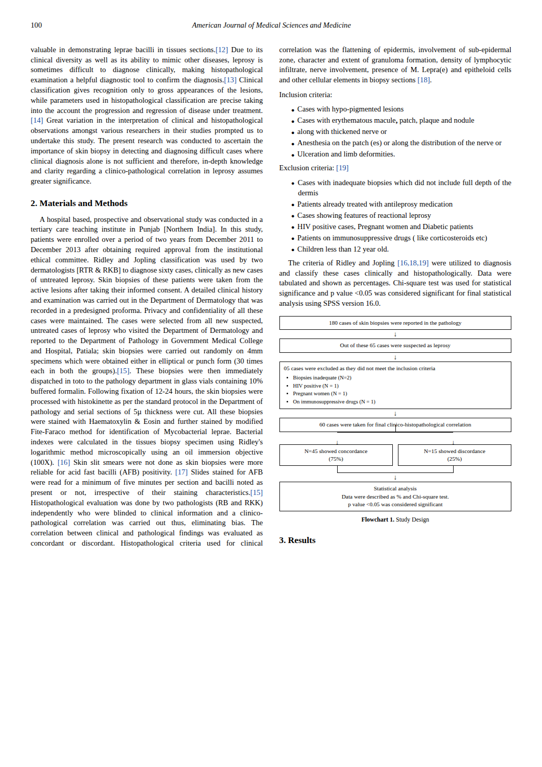100
American Journal of Medical Sciences and Medicine
valuable in demonstrating leprae bacilli in tissues sections.[12] Due to its clinical diversity as well as its ability to mimic other diseases, leprosy is sometimes difficult to diagnose clinically, making histopathological examination a helpful diagnostic tool to confirm the diagnosis.[13] Clinical classification gives recognition only to gross appearances of the lesions, while parameters used in histopathological classification are precise taking into the account the progression and regression of disease under treatment. [14] Great variation in the interpretation of clinical and histopathological observations amongst various researchers in their studies prompted us to undertake this study. The present research was conducted to ascertain the importance of skin biopsy in detecting and diagnosing difficult cases where clinical diagnosis alone is not sufficient and therefore, in-depth knowledge and clarity regarding a clinico-pathological correlation in leprosy assumes greater significance.
2. Materials and Methods
A hospital based, prospective and observational study was conducted in a tertiary care teaching institute in Punjab [Northern India]. In this study, patients were enrolled over a period of two years from December 2011 to December 2013 after obtaining required approval from the institutional ethical committee. Ridley and Jopling classification was used by two dermatologists [RTR & RKB] to diagnose sixty cases, clinically as new cases of untreated leprosy. Skin biopsies of these patients were taken from the active lesions after taking their informed consent. A detailed clinical history and examination was carried out in the Department of Dermatology that was recorded in a predesigned proforma. Privacy and confidentiality of all these cases were maintained. The cases were selected from all new suspected, untreated cases of leprosy who visited the Department of Dermatology and reported to the Department of Pathology in Government Medical College and Hospital, Patiala; skin biopsies were carried out randomly on 4mm specimens which were obtained either in elliptical or punch form (30 times each in both the groups).[15]. These biopsies were then immediately dispatched in toto to the pathology department in glass vials containing 10% buffered formalin. Following fixation of 12-24 hours, the skin biopsies were processed with histokinette as per the standard protocol in the Department of pathology and serial sections of 5µ thickness were cut. All these biopsies were stained with Haematoxylin & Eosin and further stained by modified Fite-Faraco method for identification of Mycobacterial leprae. Bacterial indexes were calculated in the tissues biopsy specimen using Ridley's logarithmic method microscopically using an oil immersion objective (100X). [16] Skin slit smears were not done as skin biopsies were more reliable for acid fast bacilli (AFB) positivity. [17] Slides stained for AFB were read for a minimum of five minutes per section and bacilli noted as present or not, irrespective of their staining characteristics.[15] Histopathological evaluation was done by two pathologists (RB and RKK) independently who were blinded to clinical information and a clinico-pathological correlation was carried out thus, eliminating bias. The correlation between clinical and pathological findings was evaluated as concordant or discordant. Histopathological criteria used for clinical correlation was the flattening of epidermis, involvement of sub-epidermal zone, character and extent of granuloma formation, density of lymphocytic infiltrate, nerve involvement, presence of M. Lepra(e) and epitheloid cells and other cellular elements in biopsy sections [18].
Inclusion criteria:
Cases with hypo-pigmented lesions
Cases with erythematous macule, patch, plaque and nodule
along with thickened nerve or
Anesthesia on the patch (es) or along the distribution of the nerve or
Ulceration and limb deformities.
Exclusion criteria: [19]
Cases with inadequate biopsies which did not include full depth of the dermis
Patients already treated with antileprosy medication
Cases showing features of reactional leprosy
HIV positive cases, Pregnant women and Diabetic patients
Patients on immunosuppressive drugs ( like corticosteroids etc)
Children less than 12 year old.
The criteria of Ridley and Jopling [16,18,19] were utilized to diagnosis and classify these cases clinically and histopathologically. Data were tabulated and shown as percentages. Chi-square test was used for statistical significance and p value <0.05 was considered significant for final statistical analysis using SPSS version 16.0.
180 cases of skin biopsies were reported in the pathology
Out of these 65 cases were suspected as leprosy
05 cases were excluded as they did not meet the inclusion criteria
Biopsies inadequate (N=2)
HIV positive (N = 1)
Pregnant women (N = 1)
On immunosuppressive drugs (N = 1)
60 cases were taken for final clinico-histopathological correlation
↓↓
N=45 showed concordance
(75%)
N=15 showed discordance
(25%)
Statistical analysis
Data were described as % and Chi-square test.
p value <0.05 was considered significant
Flowchart 1. Study Design
3. Results